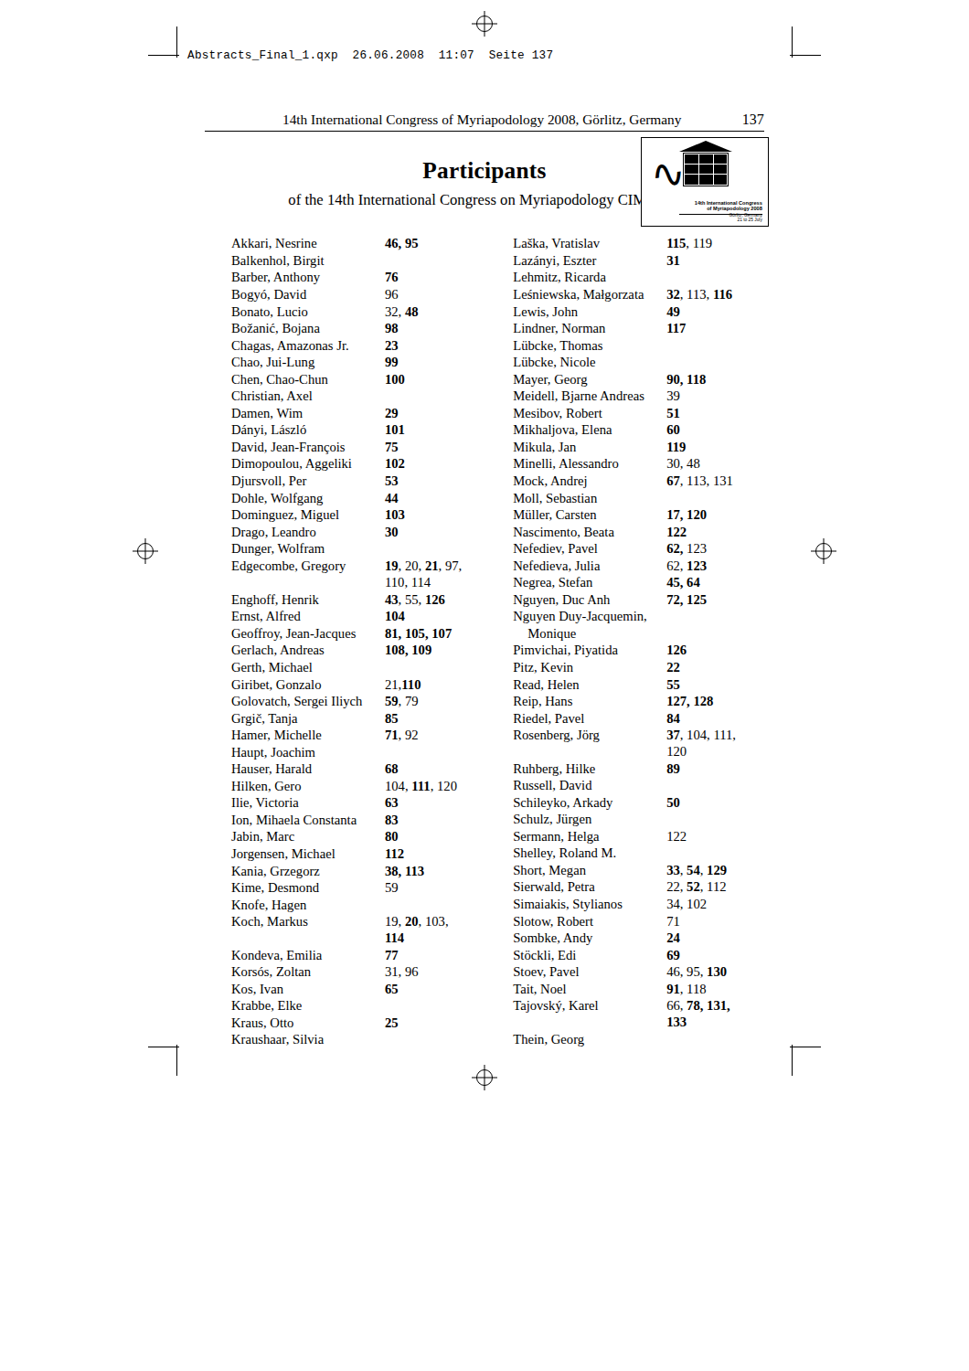Abstracts_Final_1.qxp 26.06.2008 11:07 Seite 137
14th International Congress of Myriapodology 2008, Görlitz, Germany 137
∿
14th International Congress
of Myriapodology 2008
Görlitz, Germany
21 to 25 July
Participants
of the 14th International Congress on Myriapodology CIM 2008
| Akkari, Nesrine | 46, 95 |
| Balkenhol, Birgit | |
| Barber, Anthony | 76 |
| Bogyó, David | 96 |
| Bonato, Lucio | 32, 48 |
| Božanić, Bojana | 98 |
| Chagas, Amazonas Jr. | 23 |
| Chao, Jui-Lung | 99 |
| Chen, Chao-Chun | 100 |
| Christian, Axel | |
| Damen, Wim | 29 |
| Dányi, László | 101 |
| David, Jean-François | 75 |
| Dimopoulou, Aggeliki | 102 |
| Djursvoll, Per | 53 |
| Dohle, Wolfgang | 44 |
| Dominguez, Miguel | 103 |
| Drago, Leandro | 30 |
| Dunger, Wolfram | |
| Edgecombe, Gregory | 19 , 20, 21 , 97, |
| | 110, 114 |
| Enghoff, Henrik | 43 , 55, 126 |
| Ernst, Alfred | 104 |
| Geoffroy, Jean-Jacques | 81, 105, 107 |
| Gerlach, Andreas | 108, 109 |
| Gerth, Michael | |
| Giribet, Gonzalo | 21, 110 |
| Golovatch, Sergei Iliych | 59 , 79 |
| Grgič, Tanja | 85 |
| Hamer, Michelle | 71 , 92 |
| Haupt, Joachim | |
| Hauser, Harald | 68 |
| Hilken, Gero | 104, 111 , 120 |
| Ilie, Victoria | 63 |
| Ion, Mihaela Constanta | 83 |
| Jabin, Marc | 80 |
| Jorgensen, Michael | 112 |
| Kania, Grzegorz | 38, 113 |
| Kime, Desmond | 59 |
| Knofe, Hagen | |
| Koch, Markus | 19, 20 , 103, 114 |
| Kondeva, Emilia | 77 |
| Korsós, Zoltan | 31, 96 |
| Kos, Ivan | 65 |
| Krabbe, Elke | |
| Kraus, Otto | 25 |
| Kraushaar, Silvia | |
| Laška, Vratislav | 115 , 119 |
| Lazányi, Eszter | 31 |
| Lehmitz, Ricarda | |
| Leśniewska, Małgorzata | 32 , 113, 116 |
| Lewis, John | 49 |
| Lindner, Norman | 117 |
| Lübcke, Thomas | |
| Lübcke, Nicole | |
| Mayer, Georg | 90, 118 |
| Meidell, Bjarne Andreas | 39 |
| Mesibov, Robert | 51 |
| Mikhaljova, Elena | 60 |
| Mikula, Jan | 119 |
| Minelli, Alessandro | 30, 48 |
| Mock, Andrej | 67 , 113, 131 |
| Moll, Sebastian | |
| Müller, Carsten | 17, 120 |
| Nascimento, Beata | 122 |
| Nefediev, Pavel | 62, 123 |
| Nefedieva, Julia | 62, 123 |
| Negrea, Stefan | 45, 64 |
| Nguyen, Duc Anh | 72, 125 |
| Nguyen Duy-Jacquemin, | |
| Monique | |
| Pimvichai, Piyatida | 126 |
| Pitz, Kevin | 22 |
| Read, Helen | 55 |
| Reip, Hans | 127, 128 |
| Riedel, Pavel | 84 |
| Rosenberg, Jörg | 37 , 104, 111, 120 |
| Ruhberg, Hilke | 89 |
| Russell, David | |
| Schileyko, Arkady | 50 |
| Schulz, Jürgen | |
| Sermann, Helga | 122 |
| Shelley, Roland M. | |
| Short, Megan | 33 , 54 , 129 |
| Sierwald, Petra | 22, 52 , 112 |
| Simaiakis, Stylianos | 34, 102 |
| Slotow, Robert | 71 |
| Sombke, Andy | 24 |
| Stöckli, Edi | 69 |
| Stoev, Pavel | 46, 95, 130 |
| Tait, Noel | 91 , 118 |
| Tajovský, Karel | 66, 78, 131, 133 |
| Thein, Georg | |